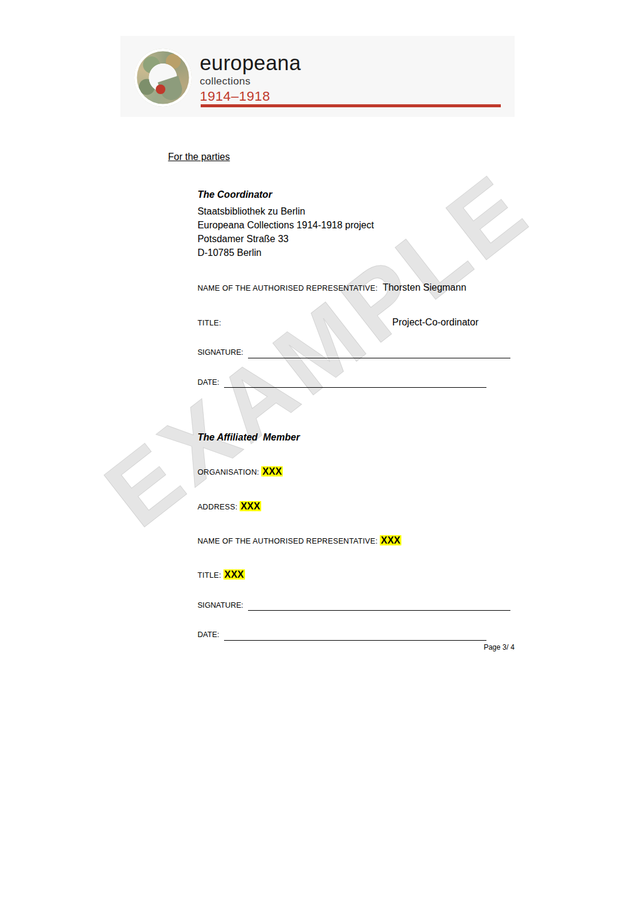europeana collections 1914–1918
EXAMPLE
For the parties
The Coordinator
Staatsbibliothek zu Berlin
Europeana Collections 1914-1918 project
Potsdamer Straße 33
D-10785 Berlin
Name of the authorised representative: Thorsten Siegmann
Title: Project-Co-ordinator
Signature:
Date:
The Affiliated Member
Organisation: XXX
Address: XXX
Name of the authorised representative: XXX
Title: XXX
Signature:
Date:
Page 3/ 4